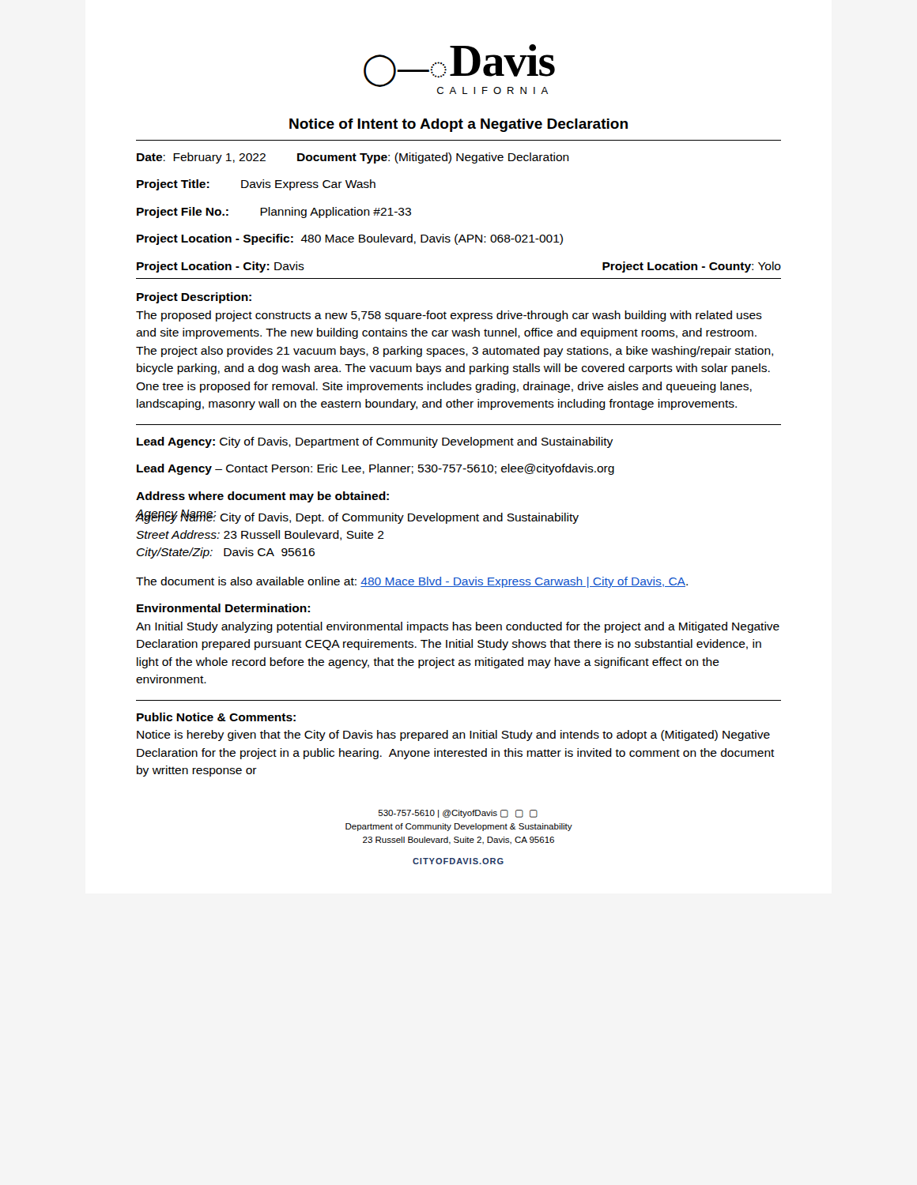◯—◌Davis
CALIFORNIA
Notice of Intent to Adopt a Negative Declaration
Date: February 1, 2022 Document Type: (Mitigated) Negative Declaration
Project Title: Davis Express Car Wash
Project File No.: Planning Application #21-33
Project Location - Specific: 480 Mace Boulevard, Davis (APN: 068-021-001)
Project Location - City: Davis
Project Location - County: Yolo
Project Description:
The proposed project constructs a new 5,758 square-foot express drive-through car wash building with related uses and site improvements. The new building contains the car wash tunnel, office and equipment rooms, and restroom. The project also provides 21 vacuum bays, 8 parking spaces, 3 automated pay stations, a bike washing/repair station, bicycle parking, and a dog wash area. The vacuum bays and parking stalls will be covered carports with solar panels. One tree is proposed for removal. Site improvements includes grading, drainage, drive aisles and queueing lanes, landscaping, masonry wall on the eastern boundary, and other improvements including frontage improvements.
Lead Agency: City of Davis, Department of Community Development and Sustainability
Lead Agency – Contact Person: Eric Lee, Planner; 530-757-5610; elee@cityofdavis.org
Address where document may be obtained:
Agency Name:
Agency Name: City of Davis, Dept. of Community Development and Sustainability
Street Address: 23 Russell Boulevard, Suite 2
City/State/Zip: Davis CA 95616
The document is also available online at: 480 Mace Blvd - Davis Express Carwash | City of Davis, CA.
Environmental Determination:
An Initial Study analyzing potential environmental impacts has been conducted for the project and a Mitigated Negative Declaration prepared pursuant CEQA requirements. The Initial Study shows that there is no substantial evidence, in light of the whole record before the agency, that the project as mitigated may have a significant effect on the environment.
Public Notice & Comments:
Notice is hereby given that the City of Davis has prepared an Initial Study and intends to adopt a (Mitigated) Negative Declaration for the project in a public hearing. Anyone interested in this matter is invited to comment on the document by written response or
530-757-5610 | @CityofDavis ▢ ▢ ▢
Department of Community Development & Sustainability
23 Russell Boulevard, Suite 2, Davis, CA 95616
CITYOFDAVIS.ORG